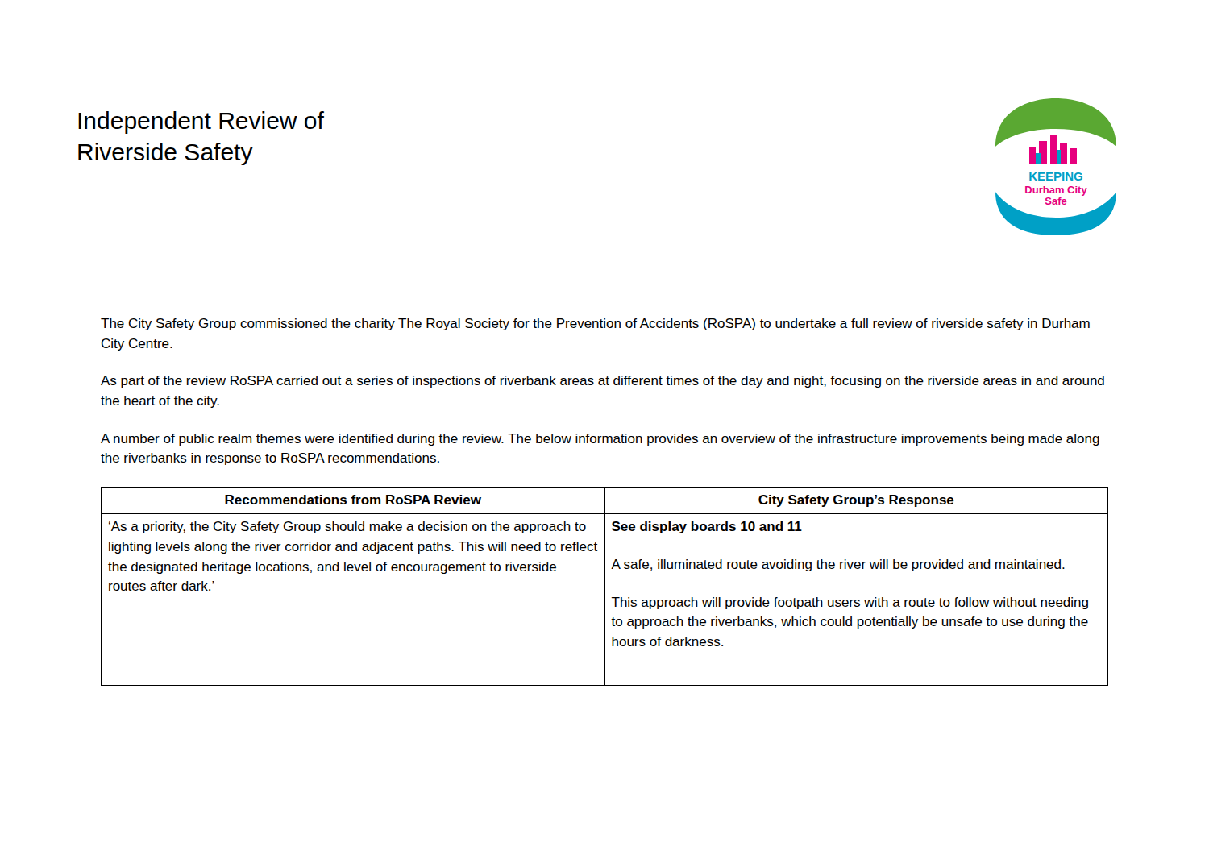Independent Review of
Riverside Safety
KEEPING Durham City Safe
The City Safety Group commissioned the charity The Royal Society for the Prevention of Accidents (RoSPA) to undertake a full review of riverside safety in Durham City Centre.
As part of the review RoSPA carried out a series of inspections of riverbank areas at different times of the day and night, focusing on the riverside areas in and around the heart of the city.
A number of public realm themes were identified during the review. The below information provides an overview of the infrastructure improvements being made along the riverbanks in response to RoSPA recommendations.
| Recommendations from RoSPA Review | City Safety Group’s Response |
| --- | --- |
| ‘As a priority, the City Safety Group should make a decision on the approach to lighting levels along the river corridor and adjacent paths. This will need to reflect the designated heritage locations, and level of encouragement to riverside routes after dark.’ | See display boards 10 and 11 A safe, illuminated route avoiding the river will be provided and maintained. This approach will provide footpath users with a route to follow without needing to approach the riverbanks, which could potentially be unsafe to use during the hours of darkness. |